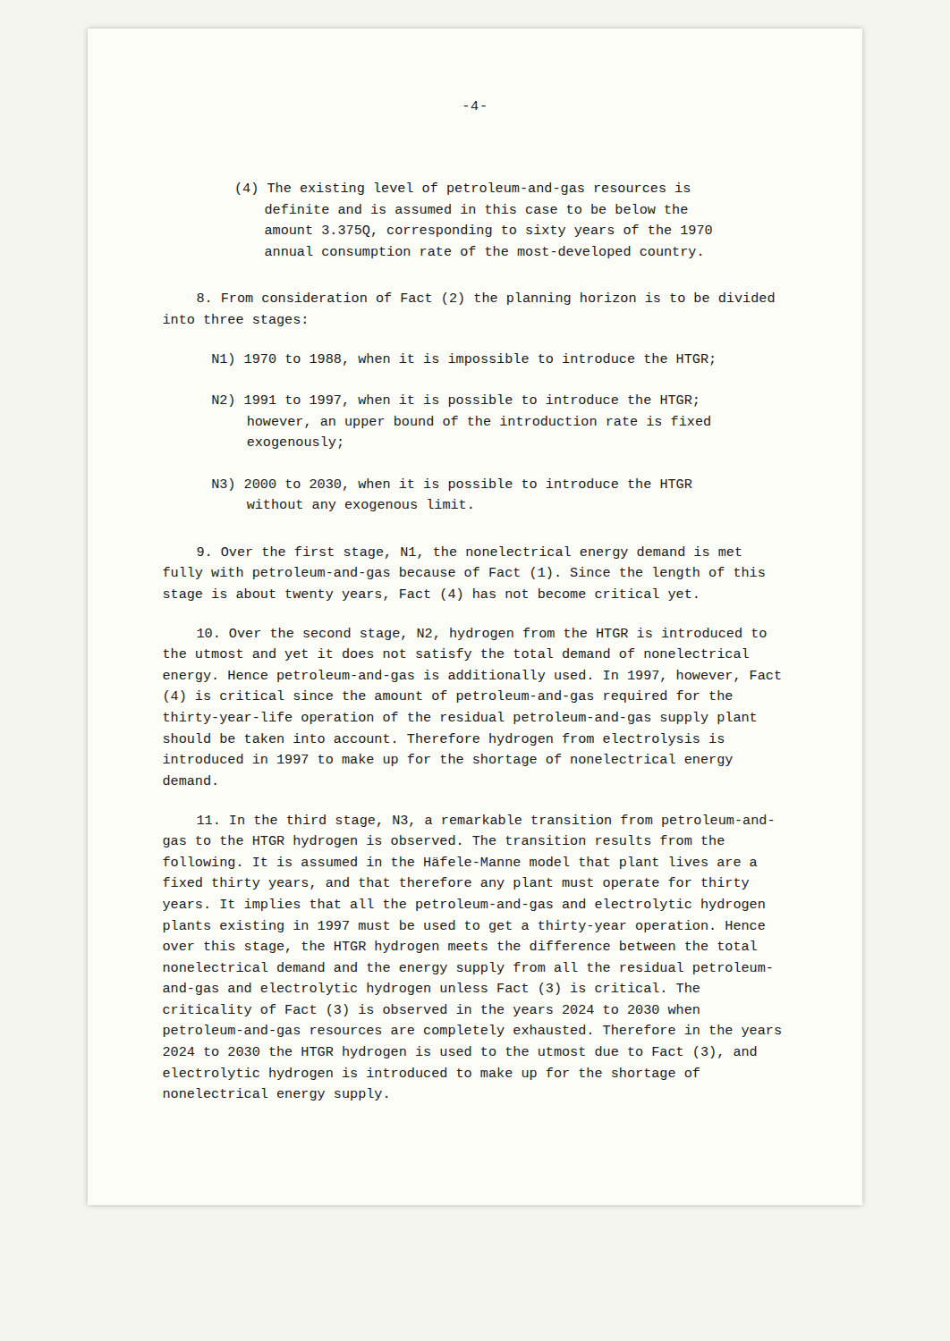-4-
(4) The existing level of petroleum-and-gas re­sources is definite and is assumed in this case to be below the amount 3.375Q, corresponding to sixty years of the 1970 annual consumption rate of the most-developed country.
8. From consideration of Fact (2) the planning horizon is to be divided into three stages:
N1) 1970 to 1988, when it is impossible to introduce the HTGR;
N2) 1991 to 1997, when it is possible to introduce the HTGR; however, an upper bound of the intro­duction rate is fixed exogenously;
N3) 2000 to 2030, when it is possible to introduce the HTGR without any exogenous limit.
9. Over the first stage, N1, the nonelectrical energy demand is met fully with petroleum-and-gas because of Fact (1). Since the length of this stage is about twenty years, Fact (4) has not become critical yet.
10. Over the second stage, N2, hydrogen from the HTGR is introduced to the utmost and yet it does not satisfy the total demand of nonelectrical energy. Hence petroleum-and-gas is additionally used. In 1997, however, Fact (4) is critical since the amount of petroleum-and-gas required for the thirty-year-life operation of the residual petroleum-and-gas supply plant should be taken into account. Therefore hydrogen from electrolysis is introduced in 1997 to make up for the shortage of non­electrical energy demand.
11. In the third stage, N3, a remarkable transition from petroleum-and-gas to the HTGR hydrogen is observed. The transition results from the following. It is assumed in the Häfele-Manne model that plant lives are a fixed thirty years, and that therefore any plant must operate for thirty years. It implies that all the petroleum-and-gas and electrolytic hydrogen plants existing in 1997 must be used to get a thirty-year operation. Hence over this stage, the HTGR hydrogen meets the difference between the total nonelectrical demand and the energy supply from all the residual petroleum-and-gas and electrolytic hydrogen unless Fact (3) is critical. The criticality of Fact (3) is observed in the years 2024 to 2030 when petroleum-and-gas resources are completely exhausted. Therefore in the years 2024 to 2030 the HTGR hydrogen is used to the utmost due to Fact (3), and electrolytic hydrogen is introduced to make up for the shortage of nonelectrical energy supply.